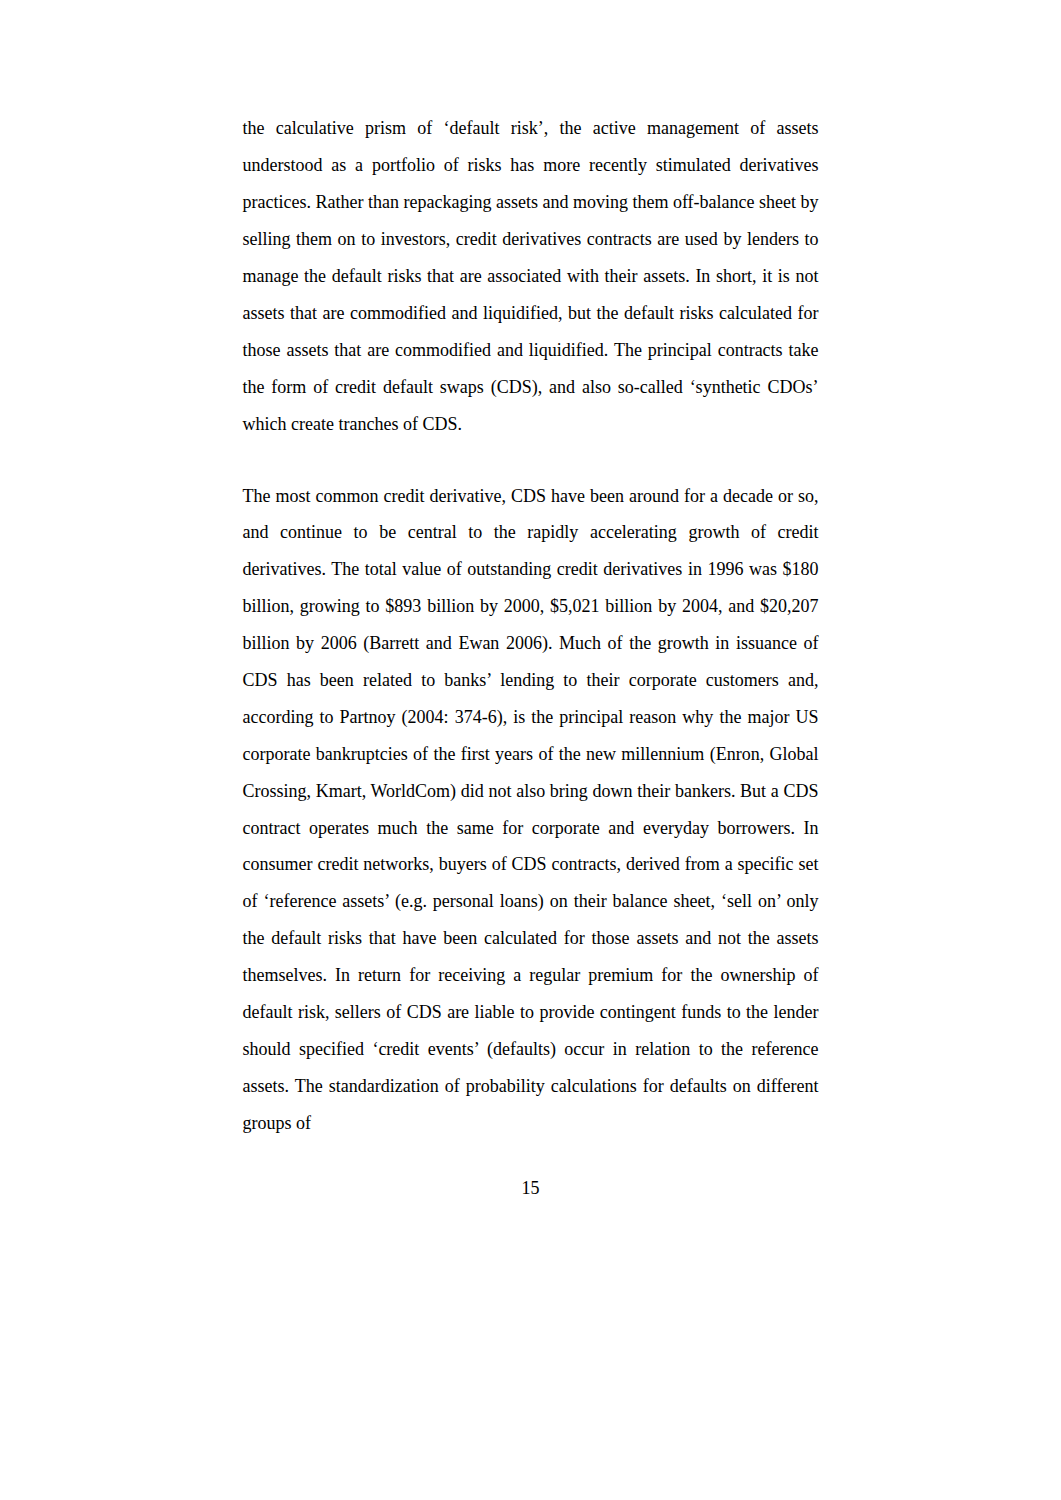the calculative prism of ‘default risk’, the active management of assets understood as a portfolio of risks has more recently stimulated derivatives practices. Rather than repackaging assets and moving them off-balance sheet by selling them on to investors, credit derivatives contracts are used by lenders to manage the default risks that are associated with their assets. In short, it is not assets that are commodified and liquidified, but the default risks calculated for those assets that are commodified and liquidified. The principal contracts take the form of credit default swaps (CDS), and also so-called ‘synthetic CDOs’ which create tranches of CDS.
The most common credit derivative, CDS have been around for a decade or so, and continue to be central to the rapidly accelerating growth of credit derivatives. The total value of outstanding credit derivatives in 1996 was $180 billion, growing to $893 billion by 2000, $5,021 billion by 2004, and $20,207 billion by 2006 (Barrett and Ewan 2006). Much of the growth in issuance of CDS has been related to banks’ lending to their corporate customers and, according to Partnoy (2004: 374-6), is the principal reason why the major US corporate bankruptcies of the first years of the new millennium (Enron, Global Crossing, Kmart, WorldCom) did not also bring down their bankers. But a CDS contract operates much the same for corporate and everyday borrowers. In consumer credit networks, buyers of CDS contracts, derived from a specific set of ‘reference assets’ (e.g. personal loans) on their balance sheet, ‘sell on’ only the default risks that have been calculated for those assets and not the assets themselves. In return for receiving a regular premium for the ownership of default risk, sellers of CDS are liable to provide contingent funds to the lender should specified ‘credit events’ (defaults) occur in relation to the reference assets. The standardization of probability calculations for defaults on different groups of
15